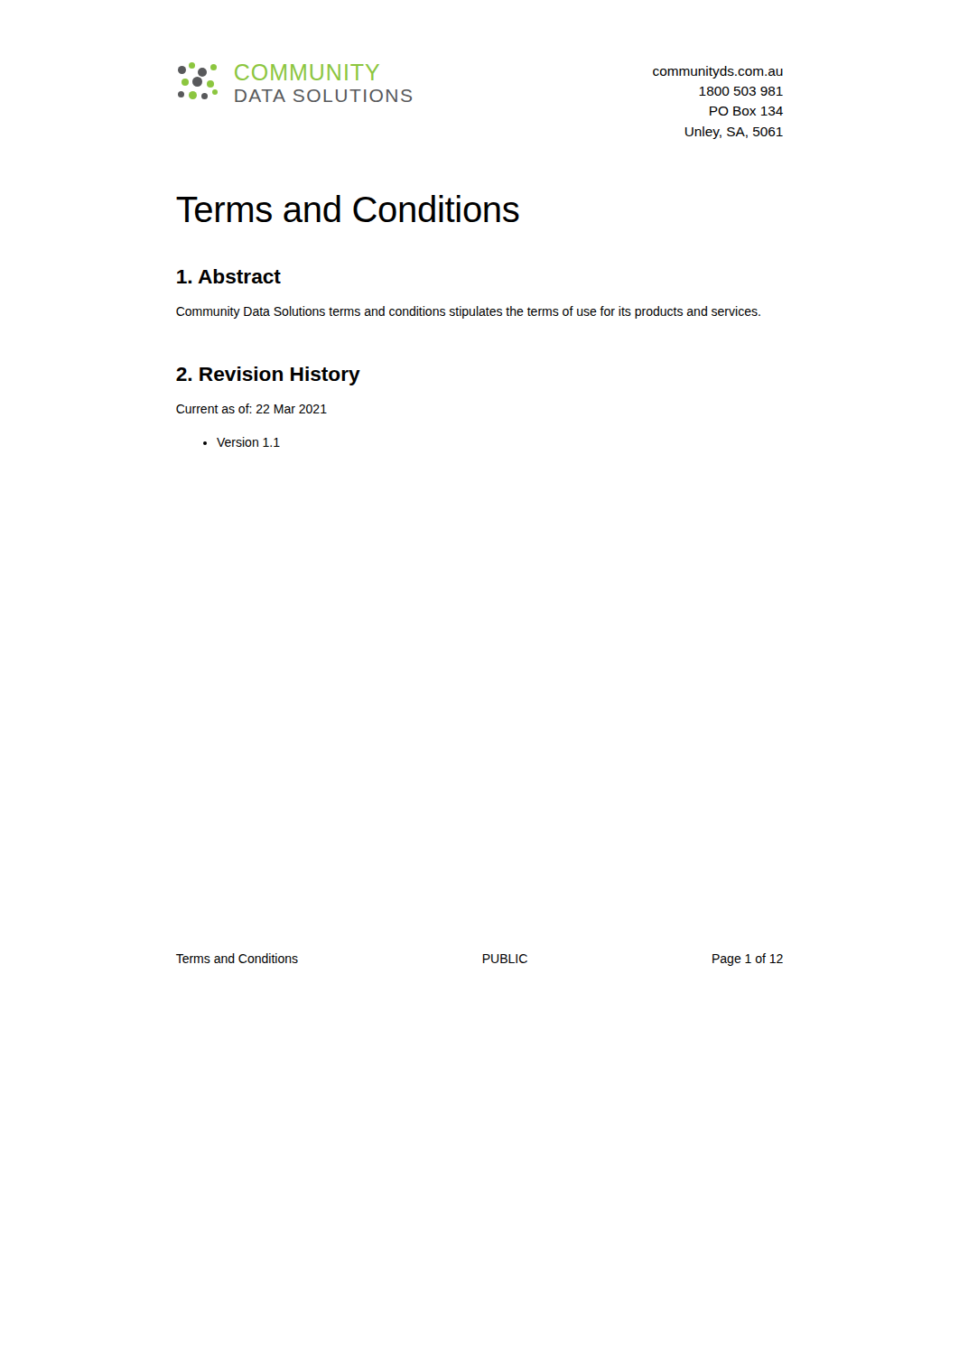COMMUNITY
DATA SOLUTIONS
communityds.com.au
1800 503 981
PO Box 134
Unley, SA, 5061
Terms and Conditions
1. Abstract
Community Data Solutions terms and conditions stipulates the terms of use for its products and services.
2. Revision History
Current as of: 22 Mar 2021
Version 1.1
Terms and Conditions
PUBLIC
Page 1 of 12